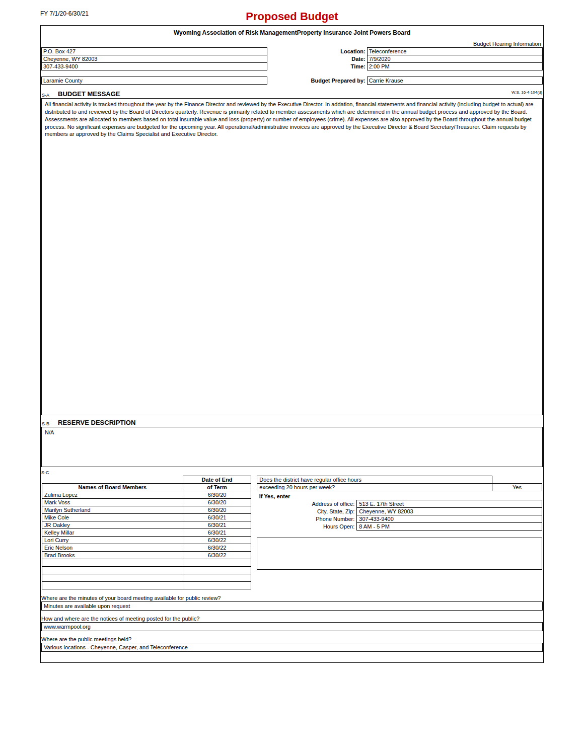FY 7/1/20-6/30/21
Proposed Budget
| Wyoming Association of Risk ManagementProperty Insurance Joint Powers Board / / Budget Hearing Information / / P.O. Box 427 / Location: / Teleconference / / Cheyenne, WY 82003 / Date: / 7/9/2020 / / 307-433-9400 / Time: / 2:00 PM / / Laramie County / Budget Prepared by: / Carrie Krause / / S-A / BUDGET MESSAGE / W.S. 16-4-104(d) / All financial activity is tracked throughout the year by the Finance Director and reviewed by the Executive Director. In addation, financial statements and financial activity (including budget to actual) are distributed to and reviewed by the Board of Directors quarterly. Revenue is primarily related to member assessments which are determined in the annual budget process and approved by the Board. Assessments are allocated to members based on total insurable value and loss (property) or number of employees (crime). All expenses are also approved by the Board throughout the annual budget process. No significant expenses are budgeted for the upcoming year. All operational/administrative invoices are approved by the Executive Director & Board Secretary/Treasurer. Claim requests by members ar approved by the Claims Specialist and Executive Director. / S-B / RESERVE DESCRIPTION / N/A S-C / / / Date of End / / --- / --- / / Names of Board Members / of Term / / Zulima Lopez / 6/30/20 / / Mark Voss / 6/30/20 / / Marilyn Sutherland / 6/30/20 / / Mike Cole / 6/30/21 / / JR Oakley / 6/30/21 / / Kelley Millar / 6/30/21 / / Lori Curry / 6/30/22 / / Eric Nelson / 6/30/22 / / Brad Brooks / 6/30/22 / / / Does the district have regular office hours / / / exceeding 20 hours per week? / Yes / / If Yes, enter / / Address of office: / 513 E. 17th Street / / City, State, Zip: / Cheyenne, WY 82003 / / Phone Number: / 307-433-9400 / / Hours Open: / 8 AM - 5 PM / / Where are the minutes of your board meeting available for public review? Minutes are available upon request How and where are the notices of meeting posted for the public? www.warmpool.org Where are the public meetings held? Various locations - Cheyenne, Casper, and Teleconference |